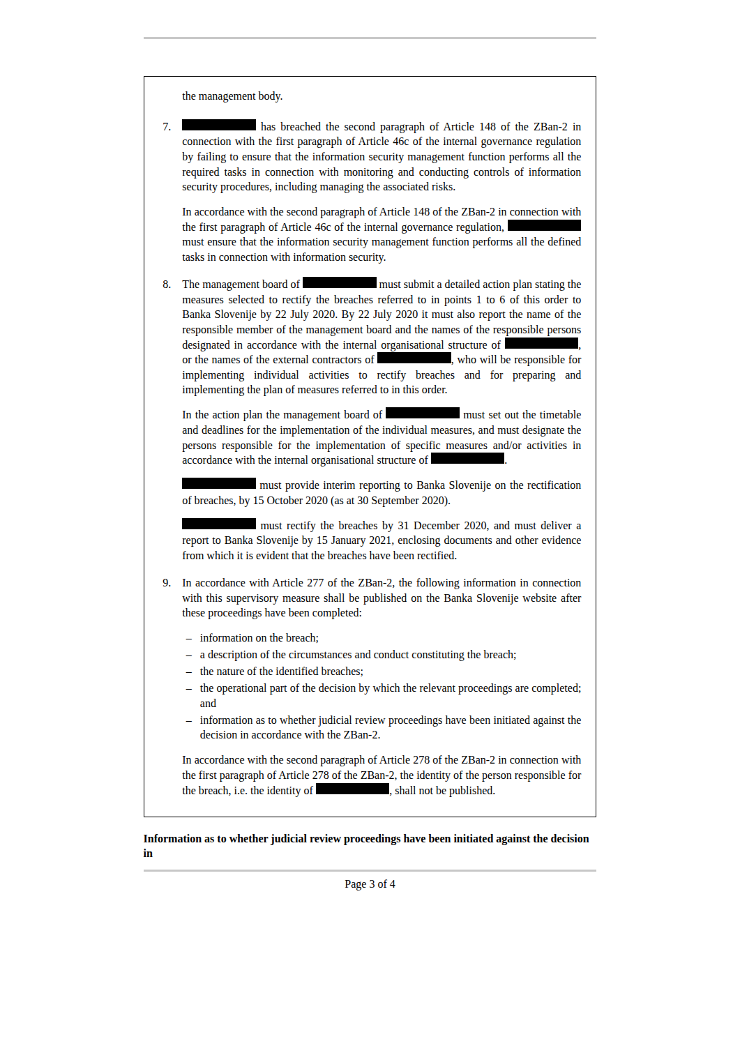the management body.
7.
has breached the second paragraph of Article 148 of the ZBan-2 in connection with the first paragraph of Article 46c of the internal governance regulation by failing to ensure that the information security management function performs all the required tasks in connection with monitoring and conducting controls of information security procedures, including managing the associated risks.
In accordance with the second paragraph of Article 148 of the ZBan-2 in connection with the first paragraph of Article 46c of the internal governance regulation, must ensure that the information security management function performs all the defined tasks in connection with information security.
8.
The management board of must submit a detailed action plan stating the measures selected to rectify the breaches referred to in points 1 to 6 of this order to Banka Slovenije by 22 July 2020. By 22 July 2020 it must also report the name of the responsible member of the management board and the names of the responsible persons designated in accordance with the internal organisational structure of , or the names of the external contractors of , who will be responsible for implementing individual activities to rectify breaches and for preparing and implementing the plan of measures referred to in this order.
In the action plan the management board of must set out the timetable and deadlines for the implementation of the individual measures, and must designate the persons responsible for the implementation of specific measures and/or activities in accordance with the internal organisational structure of .
must provide interim reporting to Banka Slovenije on the rectification of breaches, by 15 October 2020 (as at 30 September 2020).
must rectify the breaches by 31 December 2020, and must deliver a report to Banka Slovenije by 15 January 2021, enclosing documents and other evidence from which it is evident that the breaches have been rectified.
9.
In accordance with Article 277 of the ZBan-2, the following information in connection with this supervisory measure shall be published on the Banka Slovenije website after these proceedings have been completed:
information on the breach;
a description of the circumstances and conduct constituting the breach;
the nature of the identified breaches;
the operational part of the decision by which the relevant proceedings are completed; and
information as to whether judicial review proceedings have been initiated against the decision in accordance with the ZBan-2.
In accordance with the second paragraph of Article 278 of the ZBan-2 in connection with the first paragraph of Article 278 of the ZBan-2, the identity of the person responsible for the breach, i.e. the identity of , shall not be published.
Information as to whether judicial review proceedings have been initiated against the decision in
Page 3 of 4